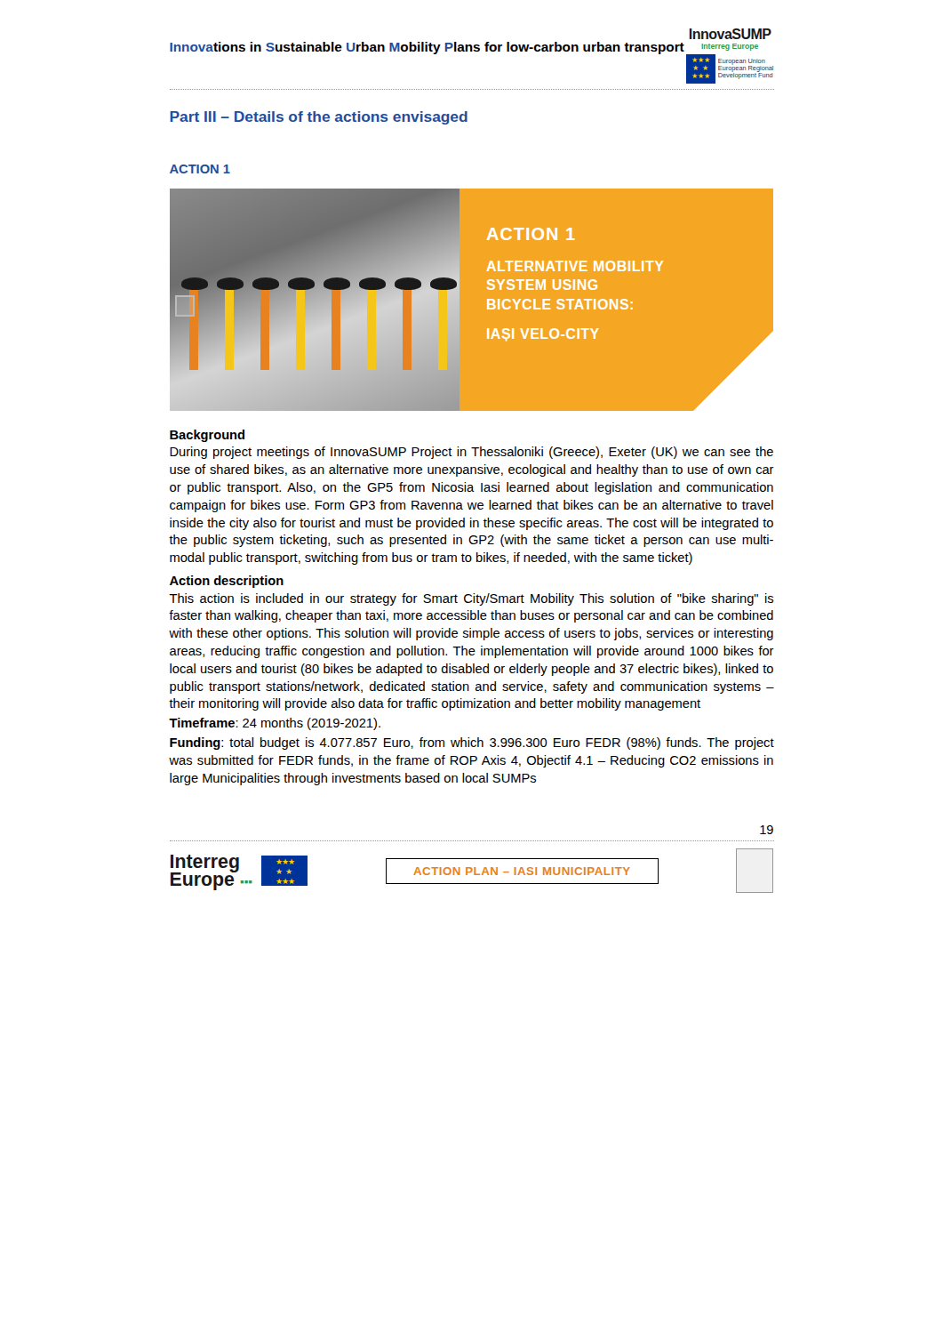Innovations in Sustainable Urban Mobility Plans for low-carbon urban transport
InnovaSUMP
Interreg Europe
★★★
★ ★
★★★
European Union
European Regional
Development Fund
Part III – Details of the actions envisaged
ACTION 1
ACTION 1
ALTERNATIVE MOBILITY
SYSTEM USING
BICYCLE STATIONS:
IAȘI VELO-CITY
Background
During project meetings of InnovaSUMP Project in Thessaloniki (Greece), Exeter (UK) we can see the use of shared bikes, as an alternative more unexpansive, ecological and healthy than to use of own car or public transport. Also, on the GP5 from Nicosia Iasi learned about legislation and communication campaign for bikes use. Form GP3 from Ravenna we learned that bikes can be an alternative to travel inside the city also for tourist and must be provided in these specific areas. The cost will be integrated to the public system ticketing, such as presented in GP2 (with the same ticket a person can use multi-modal public transport, switching from bus or tram to bikes, if needed, with the same ticket)
Action description
This action is included in our strategy for Smart City/Smart Mobility This solution of "bike sharing" is faster than walking, cheaper than taxi, more accessible than buses or personal car and can be combined with these other options. This solution will provide simple access of users to jobs, services or interesting areas, reducing traffic congestion and pollution. The implementation will provide around 1000 bikes for local users and tourist (80 bikes be adapted to disabled or elderly people and 37 electric bikes), linked to public transport stations/network, dedicated station and service, safety and communication systems – their monitoring will provide also data for traffic optimization and better mobility management
Timeframe: 24 months (2019-2021).
Funding: total budget is 4.077.857 Euro, from which 3.996.300 Euro FEDR (98%) funds. The project was submitted for FEDR funds, in the frame of ROP Axis 4, Objectif 4.1 – Reducing CO2 emissions in large Municipalities through investments based on local SUMPs
19
Interreg
Europe ▪▪▪
★★★
★ ★
★★★
ACTION PLAN – IASI MUNICIPALITY